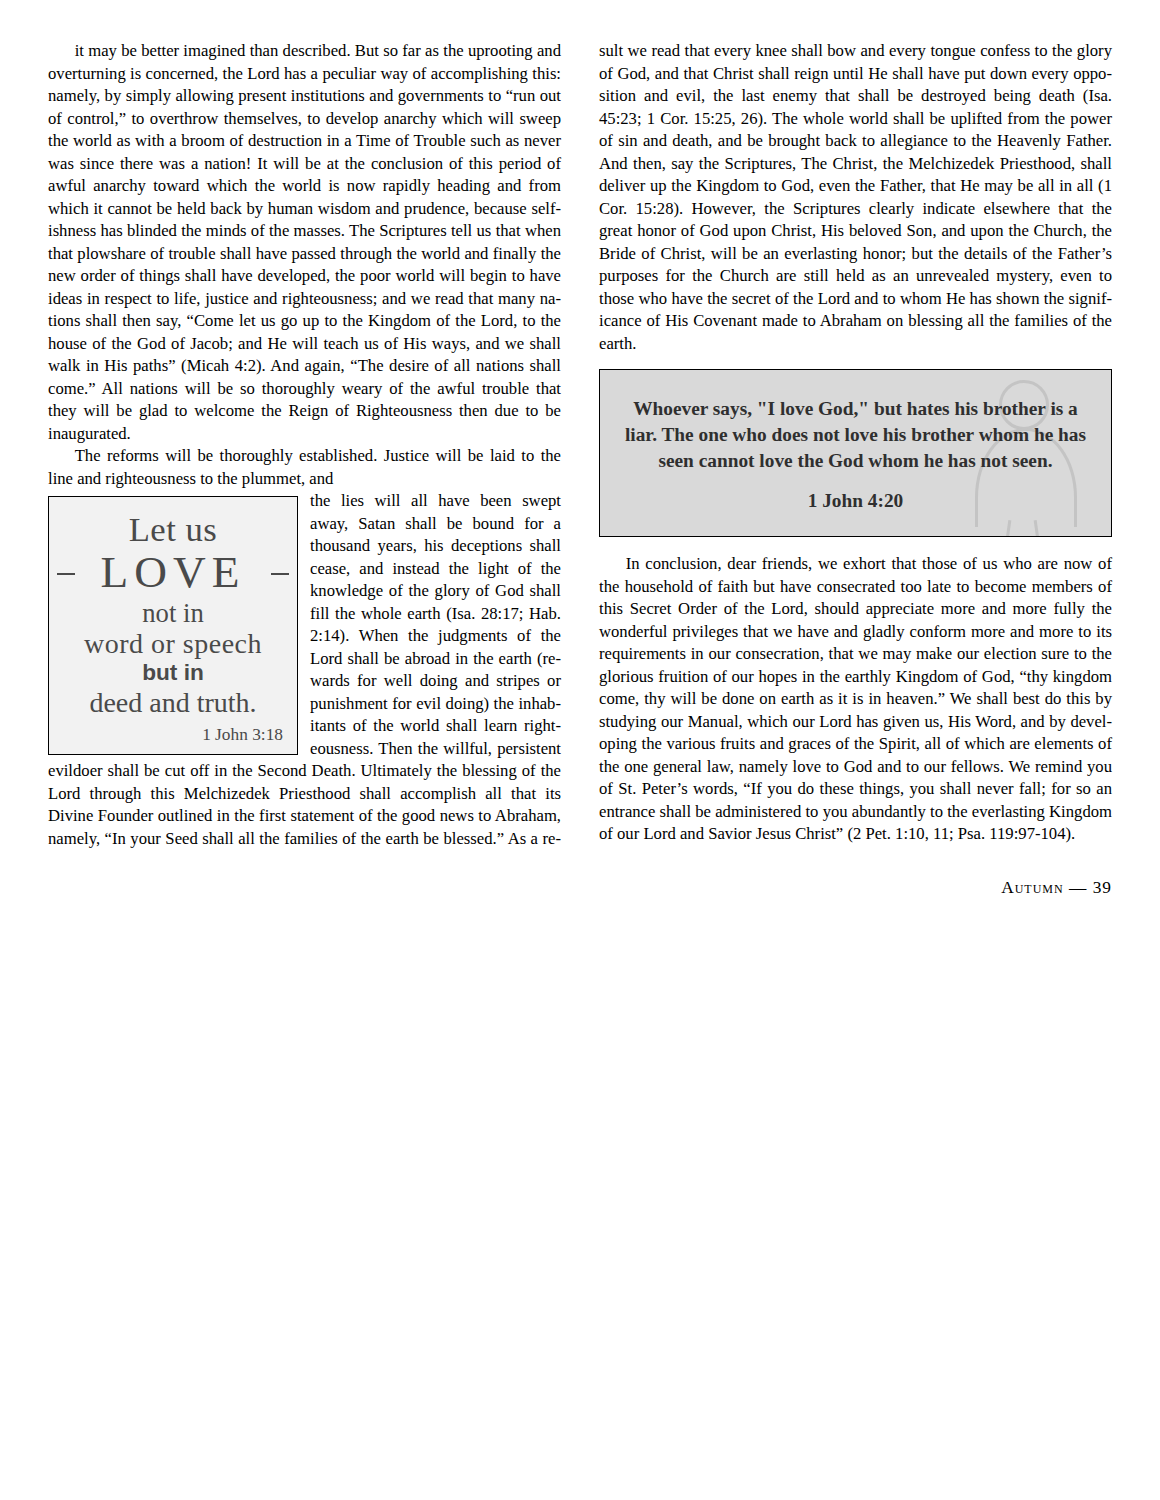it may be better imagined than described. But so far as the uprooting and overturning is concerned, the Lord has a peculiar way of accomplishing this: namely, by simply allowing present institutions and governments to “run out of control,” to overthrow themselves, to develop anarchy which will sweep the world as with a broom of destruction in a Time of Trouble such as never was since there was a nation! It will be at the conclusion of this period of awful anarchy toward which the world is now rapidly heading and from which it cannot be held back by human wisdom and prudence, because selfishness has blinded the minds of the masses. The Scriptures tell us that when that plowshare of trouble shall have passed through the world and finally the new order of things shall have developed, the poor world will begin to have ideas in respect to life, justice and righteousness; and we read that many nations shall then say, “Come let us go up to the Kingdom of the Lord, to the house of the God of Jacob; and He will teach us of His ways, and we shall walk in His paths” (Micah 4:2). And again, “The desire of all nations shall come.” All nations will be so thoroughly weary of the awful trouble that they will be glad to welcome the Reign of Righteousness then due to be inaugurated.
The reforms will be thoroughly established. Justice will be laid to the line and righteousness to the plummet, and
Let us LOVE not in word or speech but in deed and truth. 1 John 3:18
the lies will all have been swept away, Satan shall be bound for a thousand years, his deceptions shall cease, and instead the light of the knowledge of the glory of God shall fill the whole earth (Isa. 28:17; Hab. 2:14). When the judgments of the Lord shall be abroad in the earth (rewards for well doing and stripes or punishment for evil doing) the inhabitants of the world shall learn righteousness. Then the willful, persistent evildoer shall be cut off in the Second Death. Ultimately the blessing of the Lord through this Melchizedek Priesthood shall accomplish all that its Divine Founder outlined in the first statement of the good news to Abraham, namely, “In your Seed shall all the families of the earth be blessed.” As a result we read that every knee shall bow and every tongue confess to the glory of God, and that Christ shall reign until He shall have put down every opposition and evil, the last enemy that shall be destroyed being death (Isa. 45:23; 1 Cor. 15:25, 26). The whole world shall be uplifted from the power of sin and death, and be brought back to allegiance to the Heavenly Father. And then, say the Scriptures, The Christ, the Melchizedek Priesthood, shall deliver up the Kingdom to God, even the Father, that He may be all in all (1 Cor. 15:28). However, the Scriptures clearly indicate elsewhere that the great honor of God upon Christ, His beloved Son, and upon the Church, the Bride of Christ, will be an everlasting honor; but the details of the Father’s purposes for the Church are still held as an unrevealed mystery, even to those who have the secret of the Lord and to whom He has shown the significance of His Covenant made to Abraham on blessing all the families of the earth.
Whoever says, "I love God," but hates his brother is a liar. The one who does not love his brother whom he has seen cannot love the God whom he has not seen.
1 John 4:20
In conclusion, dear friends, we exhort that those of us who are now of the household of faith but have consecrated too late to become members of this Secret Order of the Lord, should appreciate more and more fully the wonderful privileges that we have and gladly conform more and more to its requirements in our consecration, that we may make our election sure to the glorious fruition of our hopes in the earthly Kingdom of God, “thy kingdom come, thy will be done on earth as it is in heaven.” We shall best do this by studying our Manual, which our Lord has given us, His Word, and by developing the various fruits and graces of the Spirit, all of which are elements of the one general law, namely love to God and to our fellows. We remind you of St. Peter’s words, “If you do these things, you shall never fall; for so an entrance shall be administered to you abundantly to the everlasting Kingdom of our Lord and Savior Jesus Christ” (2 Pet. 1:10, 11; Psa. 119:97-104).
Autumn — 39